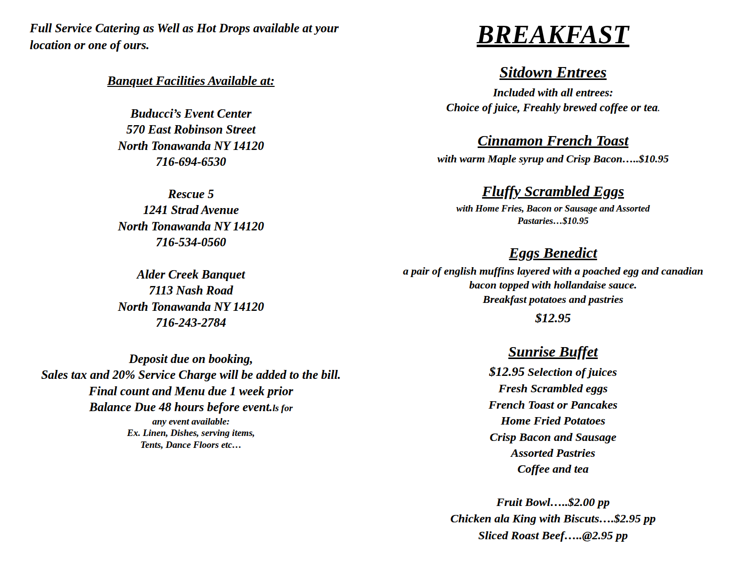Full Service Catering as Well as Hot Drops available at your location or one of ours.
Banquet Facilities Available at:
Buducci’s Event Center
570 East Robinson Street
North Tonawanda NY 14120
716-694-6530
Rescue 5
1241 Strad Avenue
North Tonawanda NY 14120
716-534-0560
Alder Creek Banquet
7113 Nash Road
North Tonawanda NY 14120
716-243-2784
Deposit due on booking,
Sales tax and 20% Service Charge will be added to the bill.
Final count and Menu due 1 week prior
Balance Due 48 hours before event.ls for any event available: Ex. Linen, Dishes, serving items, Tents, Dance Floors etc…
BREAKFAST
Sitdown Entrees
Included with all entrees:
Choice of juice, Freahly brewed coffee or tea.
Cinnamon French Toast
with warm Maple syrup and Crisp Bacon…..$10.95
Fluffy Scrambled Eggs
with Home Fries, Bacon or Sausage and Assorted
Pastaries…$10.95
Eggs Benedict
a pair of english muffins layered with a poached egg and canadian bacon topped with hollandaise sauce.
Breakfast potatoes and pastries $12.95
Sunrise Buffet
$12.95 Selection of juices
Fresh Scrambled eggs
French Toast or Pancakes
Home Fried Potatoes
Crisp Bacon and Sausage
Assorted Pastries
Coffee and tea
Fruit Bowl…..$2.00 pp
Chicken ala King with Biscuts….$2.95 pp
Sliced Roast Beef…..@2.95 pp